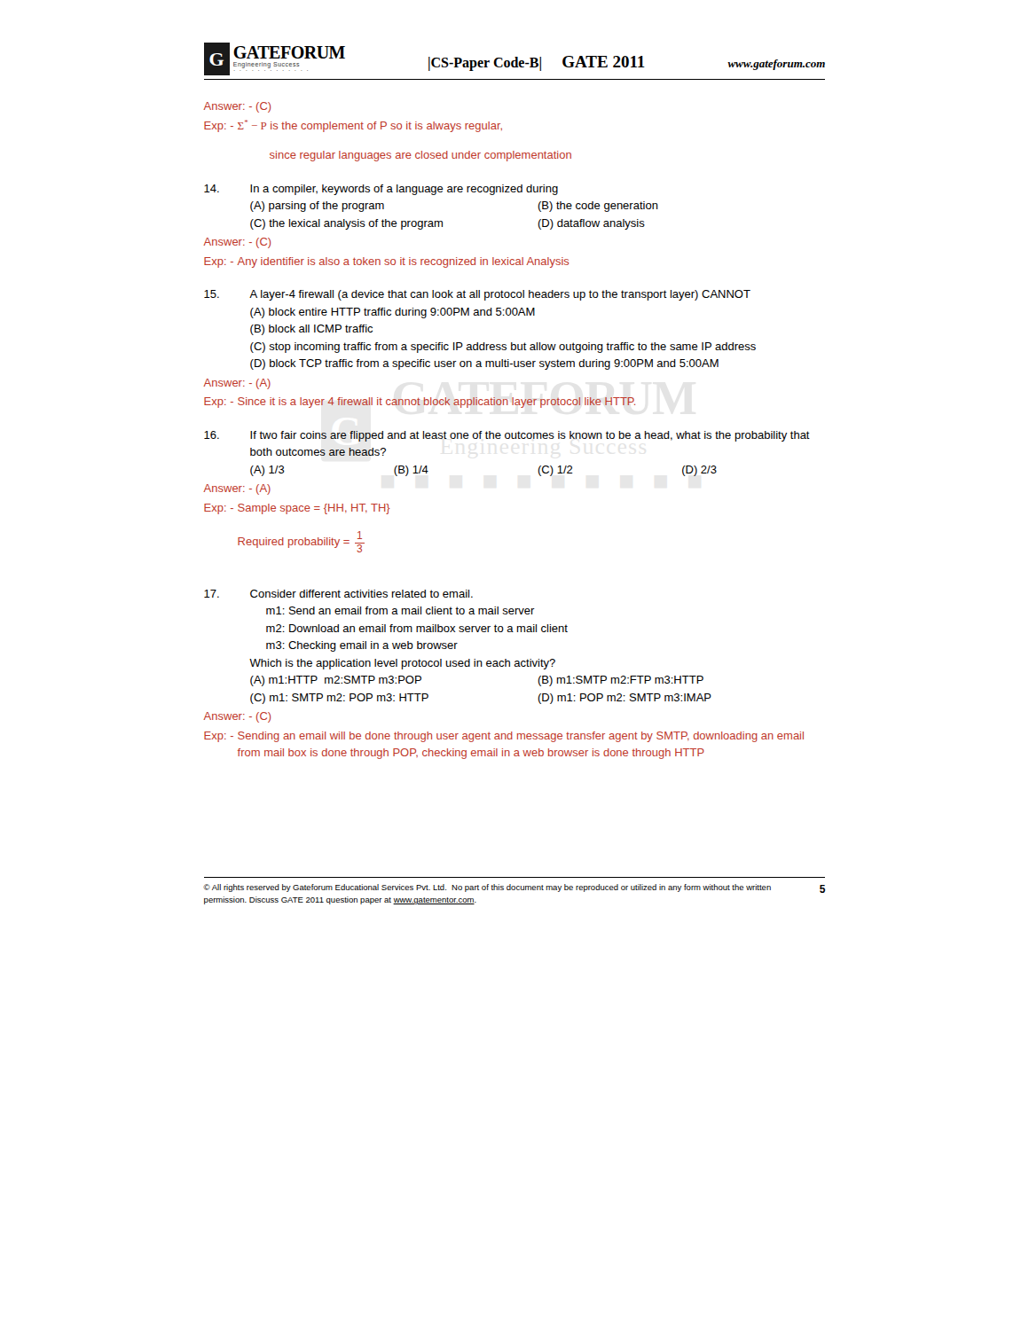G
GATEFORUM
Engineering Success
· · · · · · · · · · · · ·
|CS-Paper Code-B| GATE 2011
www.gateforum.com
G
GATEFORUM
Engineering Success
■ ■ ■ ■ ■ ■ ■ ■ ■ ■
Answer: - (C)
Exp: -
Σ* − P is the complement of P so it is always regular,
since regular languages are closed under complementation
14.
In a compiler, keywords of a language are recognized during
(A) parsing of the program
(B) the code generation
(C) the lexical analysis of the program
(D) dataflow analysis
Answer: - (C)
Exp: -
Any identifier is also a token so it is recognized in lexical Analysis
15.
A layer-4 firewall (a device that can look at all protocol headers up to the transport layer) CANNOT
(A) block entire HTTP traffic during 9:00PM and 5:00AM
(B) block all ICMP traffic
(C) stop incoming traffic from a specific IP address but allow outgoing traffic to the same IP address
(D) block TCP traffic from a specific user on a multi-user system during 9:00PM and 5:00AM
Answer: - (A)
Exp: -
Since it is a layer 4 firewall it cannot block application layer protocol like HTTP.
16.
If two fair coins are flipped and at least one of the outcomes is known to be a head, what is the probability that both outcomes are heads?
(A) 1/3
(B) 1/4
(C) 1/2
(D) 2/3
Answer: - (A)
Exp: -
Sample space = {HH, HT, TH}
Required probability = 13
17.
Consider different activities related to email.
m1: Send an email from a mail client to a mail server
m2: Download an email from mailbox server to a mail client
m3: Checking email in a web browser
Which is the application level protocol used in each activity?
(A) m1:HTTP m2:SMTP m3:POP
(B) m1:SMTP m2:FTP m3:HTTP
(C) m1: SMTP m2: POP m3: HTTP
(D) m1: POP m2: SMTP m3:IMAP
Answer: - (C)
Exp: -
Sending an email will be done through user agent and message transfer agent by SMTP, downloading an email from mail box is done through POP, checking email in a web browser is done through HTTP
© All rights reserved by Gateforum Educational Services Pvt. Ltd. No part of this document may be reproduced or utilized in any form without the written permission. Discuss GATE 2011 question paper at www.gatementor.com.
5